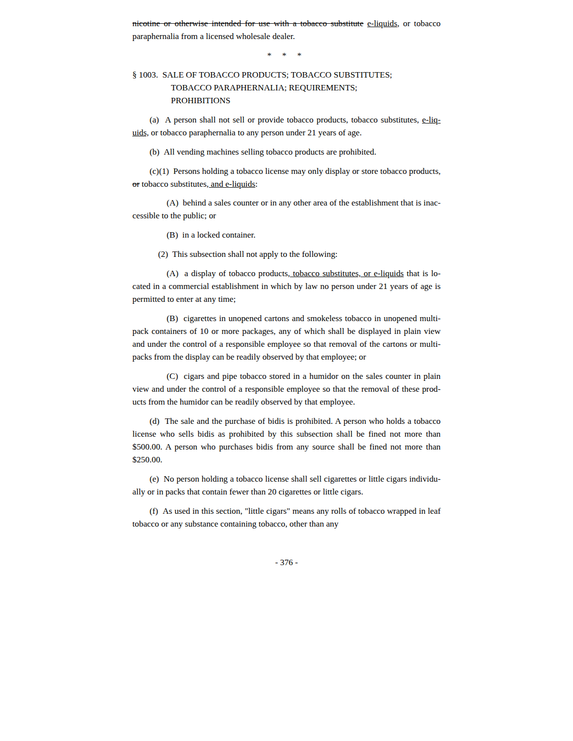nicotine or otherwise intended for use with a tobacco substitute e-liquids, or tobacco paraphernalia from a licensed wholesale dealer.
* * *
§ 1003. SALE OF TOBACCO PRODUCTS; TOBACCO SUBSTITUTES;TOBACCO PARAPHERNALIA; REQUIREMENTS; PROHIBITIONS
(a) A person shall not sell or provide tobacco products, tobacco substitutes, e-liquids, or tobacco paraphernalia to any person under 21 years of age.
(b) All vending machines selling tobacco products are prohibited.
(c)(1) Persons holding a tobacco license may only display or store tobacco products, or tobacco substitutes, and e-liquids:
(A) behind a sales counter or in any other area of the establishment that is inaccessible to the public; or
(B) in a locked container.
(2) This subsection shall not apply to the following:
(A) a display of tobacco products, tobacco substitutes, or e-liquids that is located in a commercial establishment in which by law no person under 21 years of age is permitted to enter at any time;
(B) cigarettes in unopened cartons and smokeless tobacco in unopened multipack containers of 10 or more packages, any of which shall be displayed in plain view and under the control of a responsible employee so that removal of the cartons or multipacks from the display can be readily observed by that employee; or
(C) cigars and pipe tobacco stored in a humidor on the sales counter in plain view and under the control of a responsible employee so that the removal of these products from the humidor can be readily observed by that employee.
(d) The sale and the purchase of bidis is prohibited. A person who holds a tobacco license who sells bidis as prohibited by this subsection shall be fined not more than $500.00. A person who purchases bidis from any source shall be fined not more than $250.00.
(e) No person holding a tobacco license shall sell cigarettes or little cigars individually or in packs that contain fewer than 20 cigarettes or little cigars.
(f) As used in this section, "little cigars" means any rolls of tobacco wrapped in leaf tobacco or any substance containing tobacco, other than any
- 376 -